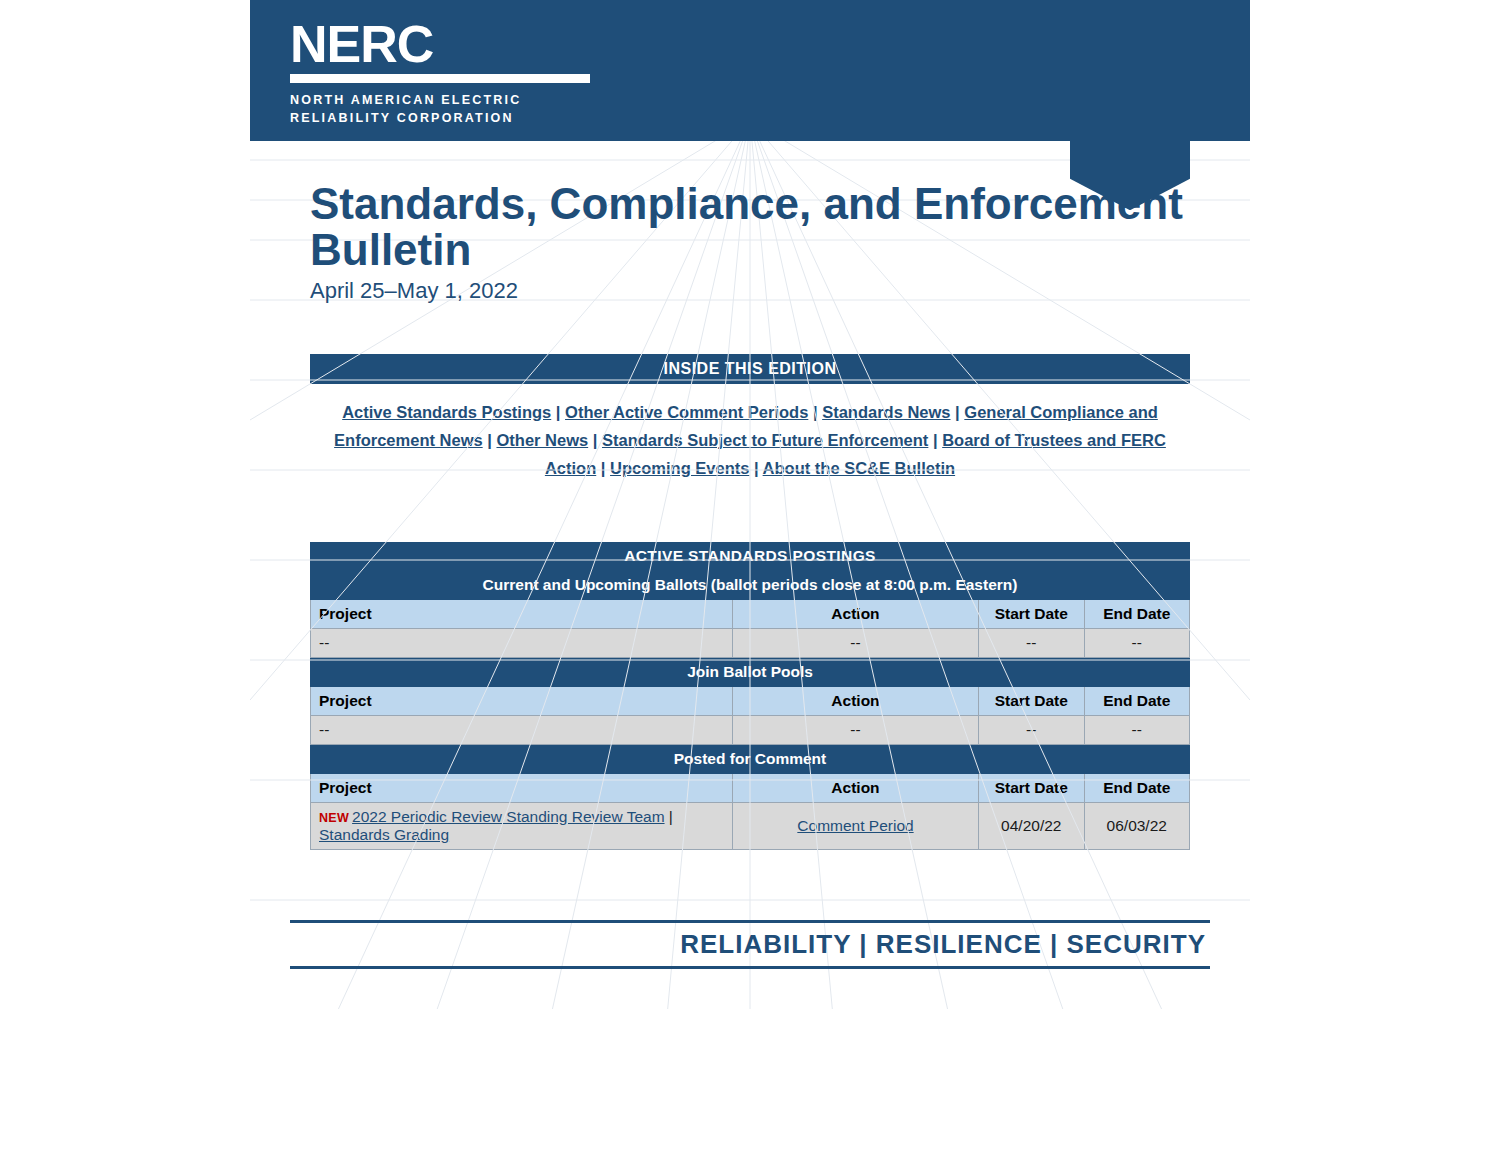NERC North American Electric
Reliability Corporation
Standards, Compliance, and Enforcement Bulletin
April 25–May 1, 2022
INSIDE THIS EDITION
Active Standards Postings | Other Active Comment Periods | Standards News | General Compliance and Enforcement News | Other News | Standards Subject to Future Enforcement | Board of Trustees and FERC Action | Upcoming Events | About the SC&E Bulletin
ACTIVE STANDARDS POSTINGS
| Current and Upcoming Ballots (ballot periods close at 8:00 p.m. Eastern) |
| --- |
| Project | Action | Start Date | End Date |
| -- | -- | -- | -- |
| Join Ballot Pools |
| Project | Action | Start Date | End Date |
| -- | -- | -- | -- |
| Posted for Comment |
| Project | Action | Start Date | End Date |
| NEW 2022 Periodic Review Standing Review Team / Standards Grading | Comment Period | 04/20/22 | 06/03/22 |
RELIABILITY | RESILIENCE | SECURITY